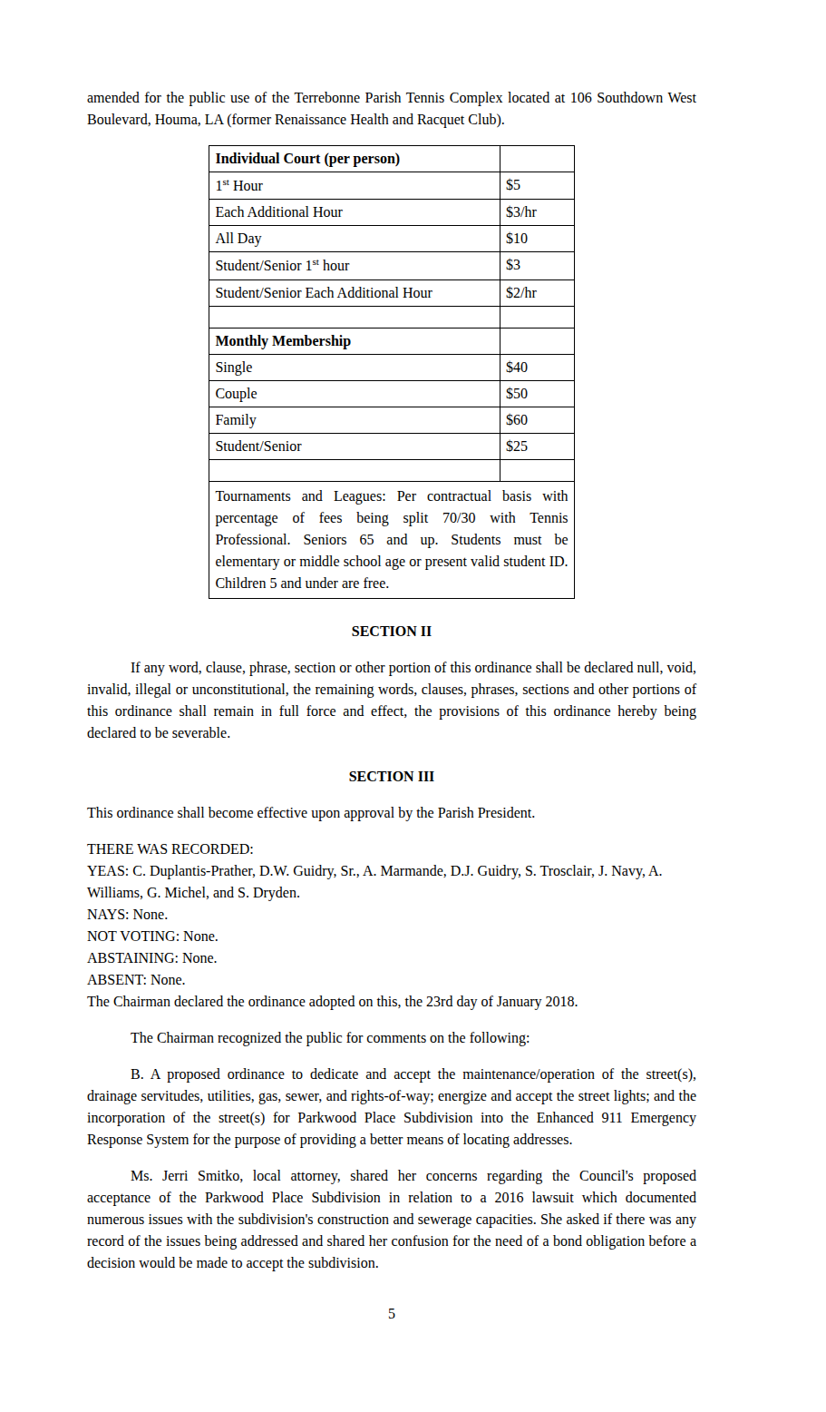amended for the public use of the Terrebonne Parish Tennis Complex located at 106 Southdown West Boulevard, Houma, LA (former Renaissance Health and Racquet Club).
| Individual Court (per person) | |
| 1 st Hour | $5 |
| Each Additional Hour | $3/hr |
| All Day | $10 |
| Student/Senior 1 st hour | $3 |
| Student/Senior Each Additional Hour | $2/hr |
| Monthly Membership | |
| Single | $40 |
| Couple | $50 |
| Family | $60 |
| Student/Senior | $25 |
| Tournaments and Leagues: Per contractual basis with percentage of fees being split 70/30 with Tennis Professional. Seniors 65 and up. Students must be elementary or middle school age or present valid student ID. Children 5 and under are free. |
SECTION II
If any word, clause, phrase, section or other portion of this ordinance shall be declared null, void, invalid, illegal or unconstitutional, the remaining words, clauses, phrases, sections and other portions of this ordinance shall remain in full force and effect, the provisions of this ordinance hereby being declared to be severable.
SECTION III
This ordinance shall become effective upon approval by the Parish President.
THERE WAS RECORDED:
YEAS: C. Duplantis-Prather, D.W. Guidry, Sr., A. Marmande, D.J. Guidry, S. Trosclair, J. Navy, A. Williams, G. Michel, and S. Dryden.
NAYS: None.
NOT VOTING: None.
ABSTAINING: None.
ABSENT: None.
The Chairman declared the ordinance adopted on this, the 23rd day of January 2018.
The Chairman recognized the public for comments on the following:
B. A proposed ordinance to dedicate and accept the maintenance/operation of the street(s), drainage servitudes, utilities, gas, sewer, and rights-of-way; energize and accept the street lights; and the incorporation of the street(s) for Parkwood Place Subdivision into the Enhanced 911 Emergency Response System for the purpose of providing a better means of locating addresses.
Ms. Jerri Smitko, local attorney, shared her concerns regarding the Council's proposed acceptance of the Parkwood Place Subdivision in relation to a 2016 lawsuit which documented numerous issues with the subdivision's construction and sewerage capacities. She asked if there was any record of the issues being addressed and shared her confusion for the need of a bond obligation before a decision would be made to accept the subdivision.
5